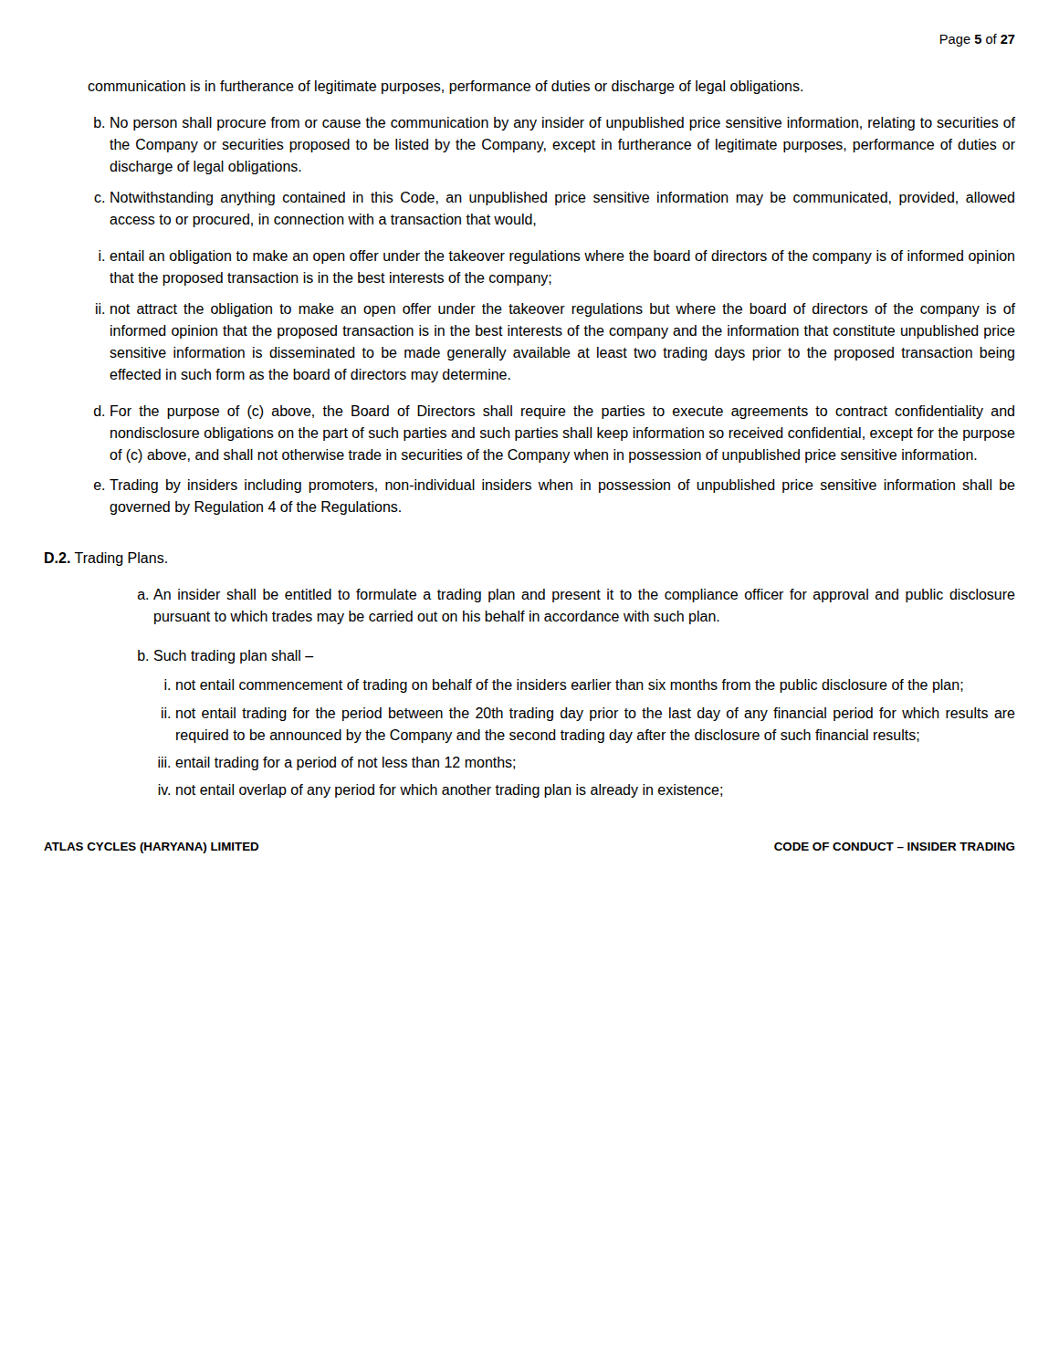Page 5 of 27
communication is in furtherance of legitimate purposes, performance of duties or discharge of legal obligations.
No person shall procure from or cause the communication by any insider of unpublished price sensitive information, relating to securities of the Company or securities proposed to be listed by the Company, except in furtherance of legitimate purposes, performance of duties or discharge of legal obligations.
Notwithstanding anything contained in this Code, an unpublished price sensitive information may be communicated, provided, allowed access to or procured, in connection with a transaction that would,
entail an obligation to make an open offer under the takeover regulations where the board of directors of the company is of informed opinion that the proposed transaction is in the best interests of the company;
not attract the obligation to make an open offer under the takeover regulations but where the board of directors of the company is of informed opinion that the proposed transaction is in the best interests of the company and the information that constitute unpublished price sensitive information is disseminated to be made generally available at least two trading days prior to the proposed transaction being effected in such form as the board of directors may determine.
For the purpose of (c) above, the Board of Directors shall require the parties to execute agreements to contract confidentiality and nondisclosure obligations on the part of such parties and such parties shall keep information so received confidential, except for the purpose of (c) above, and shall not otherwise trade in securities of the Company when in possession of unpublished price sensitive information.
Trading by insiders including promoters, non-individual insiders when in possession of unpublished price sensitive information shall be governed by Regulation 4 of the Regulations.
D.2. Trading Plans.
An insider shall be entitled to formulate a trading plan and present it to the compliance officer for approval and public disclosure pursuant to which trades may be carried out on his behalf in accordance with such plan.
Such trading plan shall –
not entail commencement of trading on behalf of the insiders earlier than six months from the public disclosure of the plan;
not entail trading for the period between the 20th trading day prior to the last day of any financial period for which results are required to be announced by the Company and the second trading day after the disclosure of such financial results;
entail trading for a period of not less than 12 months;
not entail overlap of any period for which another trading plan is already in existence;
ATLAS CYCLES (HARYANA) LIMITED CODE OF CONDUCT – INSIDER TRADING